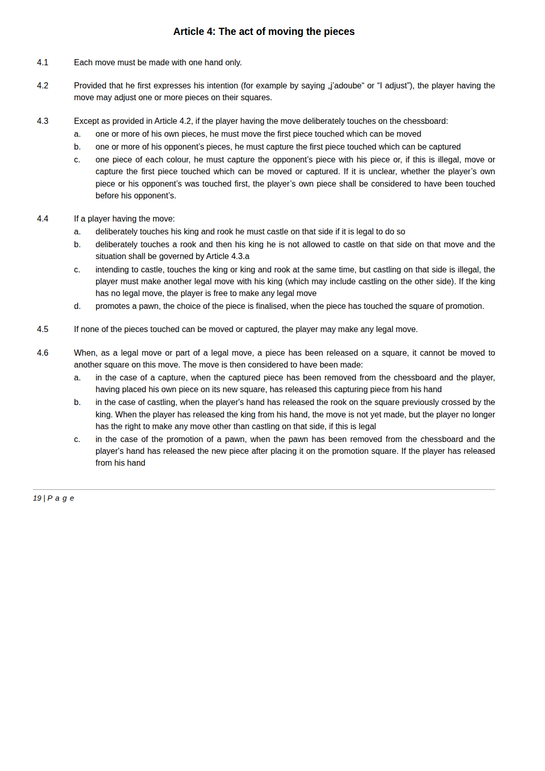Article 4: The act of moving the pieces
4.1
Each move must be made with one hand only.
4.2
Provided that he first expresses his intention (for example by saying „j’adoube“ or “I adjust”), the player having the move may adjust one or more pieces on their squares.
4.3
Except as provided in Article 4.2, if the player having the move deliberately touches on the chessboard:
a.
one or more of his own pieces, he must move the first piece touched which can be moved
b.
one or more of his opponent’s pieces, he must capture the first piece touched which can be captured
c.
one piece of each colour, he must capture the opponent’s piece with his piece or, if this is illegal, move or capture the first piece touched which can be moved or captured. If it is unclear, whether the player’s own piece or his opponent’s was touched first, the player’s own piece shall be considered to have been touched before his opponent’s.
4.4
If a player having the move:
a.
deliberately touches his king and rook he must castle on that side if it is legal to do so
b.
deliberately touches a rook and then his king he is not allowed to castle on that side on that move and the situation shall be governed by Article 4.3.a
c.
intending to castle, touches the king or king and rook at the same time, but castling on that side is illegal, the player must make another legal move with his king (which may include castling on the other side). If the king has no legal move, the player is free to make any legal move
d.
promotes a pawn, the choice of the piece is finalised, when the piece has touched the square of promotion.
4.5
If none of the pieces touched can be moved or captured, the player may make any legal move.
4.6
When, as a legal move or part of a legal move, a piece has been released on a square, it cannot be moved to another square on this move. The move is then considered to have been made:
a.
in the case of a capture, when the captured piece has been removed from the chessboard and the player, having placed his own piece on its new square, has released this capturing piece from his hand
b.
in the case of castling, when the player's hand has released the rook on the square previously crossed by the king. When the player has released the king from his hand, the move is not yet made, but the player no longer has the right to make any move other than castling on that side, if this is legal
c.
in the case of the promotion of a pawn, when the pawn has been removed from the chessboard and the player's hand has released the new piece after placing it on the promotion square. If the player has released from his hand
19 | P a g e